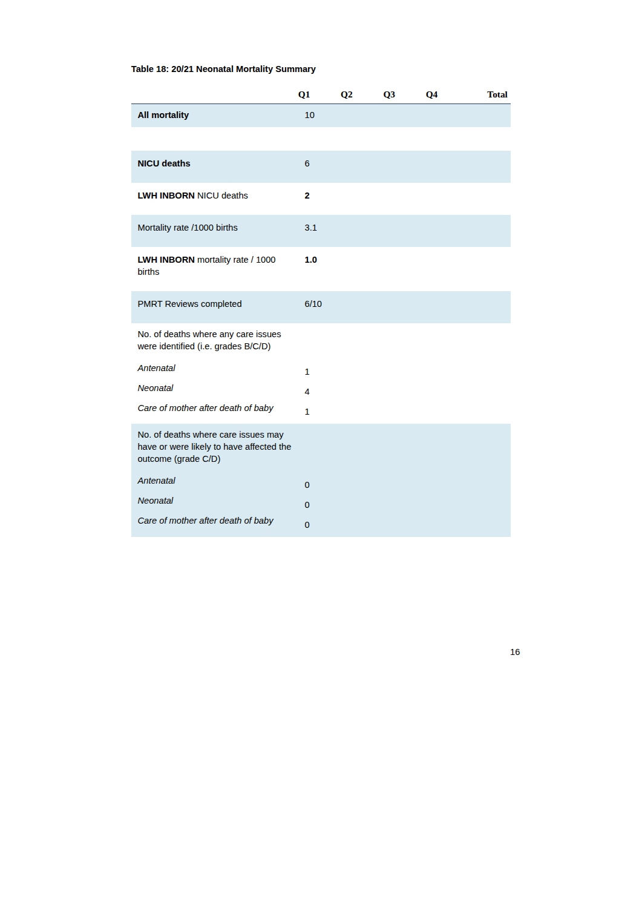Table 18: 20/21 Neonatal Mortality Summary
| | Q1 | Q2 | Q3 | Q4 | Total |
| --- | --- | --- | --- | --- | --- |
| All mortality | 10 | | | | |
| NICU deaths | 6 | | | | |
| LWH INBORN NICU deaths | 2 | | | | |
| Mortality rate /1000 births | 3.1 | | | | |
| LWH INBORN mortality rate / 1000 births | 1.0 | | | | |
| PMRT Reviews completed | 6/10 | | | | |
| No. of deaths where any care issues were identified (i.e. grades B/C/D) Antenatal Neonatal Care of mother after death of baby | 1 4 1 | | | | |
| No. of deaths where care issues may have or were likely to have affected the outcome (grade C/D) Antenatal Neonatal Care of mother after death of baby | 0 0 0 | | | | |
16